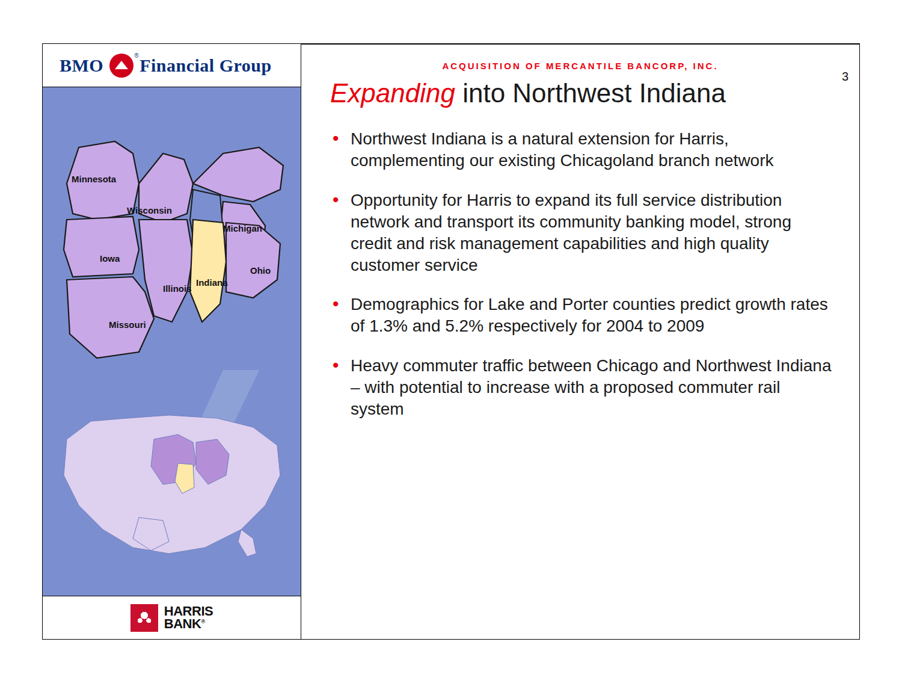BMO ® Financial Group
Minnesota Wisconsin Michigan Iowa Illinois Indiana Ohio Missouri
HARRIS
BANK®
Expanding into Northwest Indiana
Northwest Indiana is a natural extension for Harris, complementing our existing Chicagoland branch network
Opportunity for Harris to expand its full service distribution network and transport its community banking model, strong credit and risk management capabilities and high quality customer service
Demographics for Lake and Porter counties predict growth rates of 1.3% and 5.2% respectively for 2004 to 2009
Heavy commuter traffic between Chicago and Northwest Indiana – with potential to increase with a proposed commuter rail system
Acquisition of Mercantile Bancorp, Inc. 3